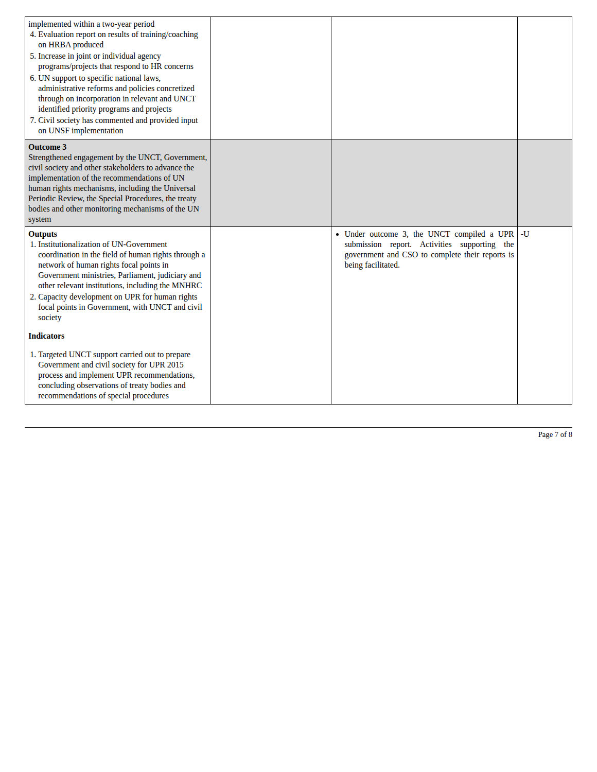| implemented within a two-year period Evaluation report on results of training/coaching on HRBA produced Increase in joint or individual agency programs/projects that respond to HR concerns UN support to specific national laws, administrative reforms and policies concretized through on incorporation in relevant and UNCT identified priority programs and projects Civil society has commented and provided input on UNSF implementation | | | |
| Outcome 3 Strengthened engagement by the UNCT, Government, civil society and other stakeholders to advance the implementation of the recommendations of UN human rights mechanisms, including the Universal Periodic Review, the Special Procedures, the treaty bodies and other monitoring mechanisms of the UN system | | | |
| Outputs Institutionalization of UN-Government coordination in the field of human rights through a network of human rights focal points in Government ministries, Parliament, judiciary and other relevant institutions, including the MNHRC Capacity development on UPR for human rights focal points in Government, with UNCT and civil society Indicators Targeted UNCT support carried out to prepare Government and civil society for UPR 2015 process and implement UPR recommendations, concluding observations of treaty bodies and recommendations of special procedures | | Under outcome 3, the UNCT compiled a UPR submission report. Activities supporting the government and CSO to complete their reports is being facilitated. | -U |
Page 7 of 8